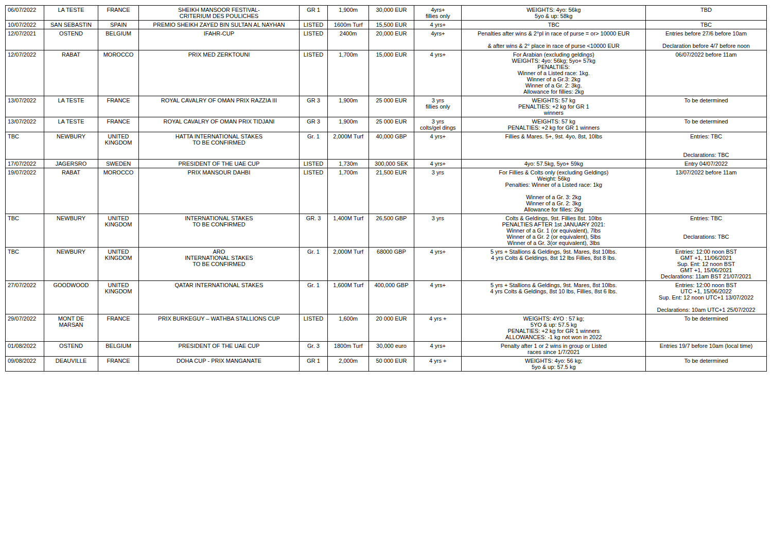| 06/07/2022 | LA TESTE | FRANCE | SHEIKH MANSOOR FESTIVAL- CRITERIUM DES POULICHES | GR 1 | 1,900m | 30,000 EUR | 4yrs+ fillies only | WEIGHTS: 4yo: 56kg 5yo & up: 58kg | TBD |
| 10/07/2022 | SAN SEBASTIN | SPAIN | PREMIO SHEIKH ZAYED BIN SULTAN AL NAYHAN | LISTED | 1600m Turf | 15,500 EUR | 4 yrs+ | TBC | TBC |
| 12/07/2021 | OSTEND | BELGIUM | IFAHR-CUP | LISTED | 2400m | 20,000 EUR | 4yrs+ | Penalties after wins & 2°pl in race of purse = or> 10000 EUR & after wins & 2° place in race of purse <10000 EUR | Entries before 27/6 before 10am Declaration before 4/7 before noon |
| 12/07/2022 | RABAT | MOROCCO | PRIX MED ZERKTOUNI | LISTED | 1,700m | 15,000 EUR | 4 yrs+ | For Arabian (excluding geldings) WEIGHTS: 4yo: 56kg; 5yo+ 57kg PENALTIES: Winner of a Listed race: 1kg. Winner of a Gr.3: 2kg Winner of a Gr. 2: 3kg. Allowance for fillies: 2kg | 06/07/2022 before 11am |
| 13/07/2022 | LA TESTE | FRANCE | ROYAL CAVALRY OF OMAN PRIX RAZZIA III | GR 3 | 1,900m | 25 000 EUR | 3 yrs fillies only | WEIGHTS: 57 kg PENALTIES: +2 kg for GR 1 winners | To be determined |
| 13/07/2022 | LA TESTE | FRANCE | ROYAL CAVALRY OF OMAN PRIX TIDJANI | GR 3 | 1,900m | 25 000 EUR | 3 yrs colts/gel dings | WEIGHTS: 57 kg PENALTIES: +2 kg for GR 1 winners | To be determined |
| TBC | NEWBURY | UNITED KINGDOM | HATTA INTERNATIONAL STAKES TO BE CONFIRMED | Gr. 1 | 2,000M Turf | 40,000 GBP | 4 yrs+ | Fillies & Mares. 5+, 9st. 4yo, 8st, 10lbs | Entries: TBC Declarations: TBC |
| 17/07/2022 | JAGERSRO | SWEDEN | PRESIDENT OF THE UAE CUP | LISTED | 1,730m | 300,000 SEK | 4 yrs+ | 4yo: 57.5kg, 5yo+ 59kg | Entry 04/07/2022 |
| 19/07/2022 | RABAT | MOROCCO | PRIX MANSOUR DAHBI | LISTED | 1,700m | 21,500 EUR | 3 yrs | For Fillies & Colts only (excluding Geldings) Weight: 56kg Penalties: Winner of a Listed race: 1kg Winner of a Gr. 3: 2kg Winner of a Gr. 2: 3kg Allowance for filles: 2kg | 13/07/2022 before 11am |
| TBC | NEWBURY | UNITED KINGDOM | INTERNATIONAL STAKES TO BE CONFIRMED | GR. 3 | 1,400M Turf | 26,500 GBP | 3 yrs | Colts & Geldings, 9st. Fillies 8st. 10lbs PENALTIES AFTER 1st JANUARY 2021: Winner of a Gr. 1 (or equivalent), 7lbs Winner of a Gr. 2 (or equivalent), 5lbs Winner of a Gr. 3(or equivalent), 3lbs | Entries: TBC Declarations: TBC |
| TBC | NEWBURY | UNITED KINGDOM | ARO INTERNATIONAL STAKES TO BE CONFIRMED | Gr. 1 | 2,000M Turf | 68000 GBP | 4 yrs+ | 5 yrs + Stallions & Geldings, 9st. Mares, 8st 10lbs. 4 yrs Colts & Geldings, 8st 12 lbs Fillies, 8st 8 lbs. | Entries: 12:00 noon BST GMT +1, 11/06/2021 Sup. Ent: 12 noon BST GMT +1, 15/06/2021 Declarations: 11am BST 21/07/2021 |
| 27/07/2022 | GOODWOOD | UNITED KINGDOM | QATAR INTERNATIONAL STAKES | Gr. 1 | 1,600M Turf | 400,000 GBP | 4 yrs+ | 5 yrs + Stallions & Geldings, 9st. Mares, 8st 10lbs. 4 yrs Colts & Geldings, 8st 10 lbs, Fillies, 8st 6 lbs. | Entries: 12:00 noon BST UTC +1, 15/06/2022 Sup. Ent: 12 noon UTC+1 13/07/2022 Declarations: 10am UTC+1 25/07/2022 |
| 29/07/2022 | MONT DE MARSAN | FRANCE | PRIX BURKEGUY – WATHBA STALLIONS CUP | LISTED | 1,600m | 20 000 EUR | 4 yrs + | WEIGHTS: 4YO : 57 kg; 5YO & up: 57.5 kg PENALTIES: +2 kg for GR 1 winners ALLOWANCES: -1 kg not won in 2022 | To be determined |
| 01/08/2022 | OSTEND | BELGIUM | PRESIDENT OF THE UAE CUP | Gr. 3 | 1800m Turf | 30,000 euro | 4 yrs+ | Penalty after 1 or 2 wins in group or Listed races since 1/7/2021 | Entries 19/7 before 10am (local time) |
| 09/08/2022 | DEAUVILLE | FRANCE | DOHA CUP - PRIX MANGANATE | GR 1 | 2,000m | 50 000 EUR | 4 yrs + | WEIGHTS: 4yo: 56 kg; 5yo & up: 57.5 kg | To be determined |